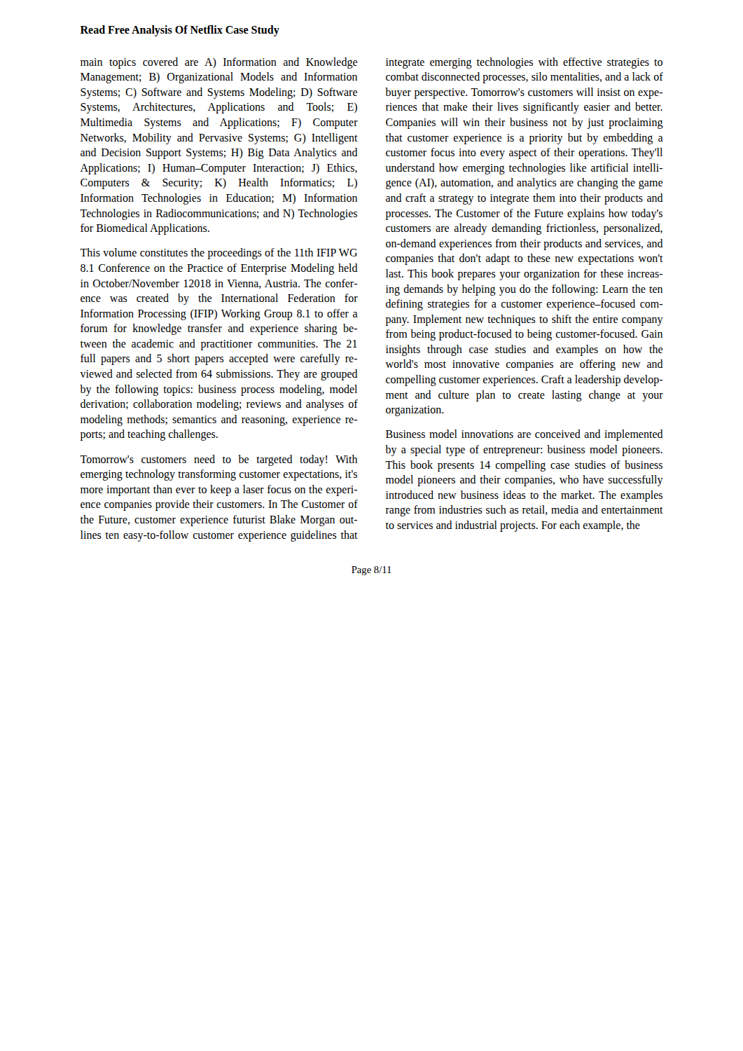Read Free Analysis Of Netflix Case Study
main topics covered are A) Information and Knowledge Management; B) Organizational Models and Information Systems; C) Software and Systems Modeling; D) Software Systems, Architectures, Applications and Tools; E) Multimedia Systems and Applications; F) Computer Networks, Mobility and Pervasive Systems; G) Intelligent and Decision Support Systems; H) Big Data Analytics and Applications; I) Human–Computer Interaction; J) Ethics, Computers & Security; K) Health Informatics; L) Information Technologies in Education; M) Information Technologies in Radiocommunications; and N) Technologies for Biomedical Applications.
This volume constitutes the proceedings of the 11th IFIP WG 8.1 Conference on the Practice of Enterprise Modeling held in October/November 12018 in Vienna, Austria. The conference was created by the International Federation for Information Processing (IFIP) Working Group 8.1 to offer a forum for knowledge transfer and experience sharing between the academic and practitioner communities. The 21 full papers and 5 short papers accepted were carefully reviewed and selected from 64 submissions. They are grouped by the following topics: business process modeling, model derivation; collaboration modeling; reviews and analyses of modeling methods; semantics and reasoning, experience reports; and teaching challenges.
Tomorrow's customers need to be targeted today! With emerging technology transforming customer expectations, it's more important than ever to keep a laser focus on the experience companies provide their customers. In The Customer of the Future, customer experience futurist Blake Morgan outlines ten easy-to-follow customer experience guidelines that integrate emerging technologies with effective strategies to combat disconnected processes, silo mentalities, and a lack of buyer perspective. Tomorrow's customers will insist on experiences that make their lives significantly easier and better. Companies will win their business not by just proclaiming that customer experience is a priority but by embedding a customer focus into every aspect of their operations. They'll understand how emerging technologies like artificial intelligence (AI), automation, and analytics are changing the game and craft a strategy to integrate them into their products and processes. The Customer of the Future explains how today's customers are already demanding frictionless, personalized, on-demand experiences from their products and services, and companies that don't adapt to these new expectations won't last. This book prepares your organization for these increasing demands by helping you do the following: Learn the ten defining strategies for a customer experience–focused company. Implement new techniques to shift the entire company from being product-focused to being customer-focused. Gain insights through case studies and examples on how the world's most innovative companies are offering new and compelling customer experiences. Craft a leadership development and culture plan to create lasting change at your organization.
Business model innovations are conceived and implemented by a special type of entrepreneur: business model pioneers. This book presents 14 compelling case studies of business model pioneers and their companies, who have successfully introduced new business ideas to the market. The examples range from industries such as retail, media and entertainment to services and industrial projects. For each example, the
Page 8/11